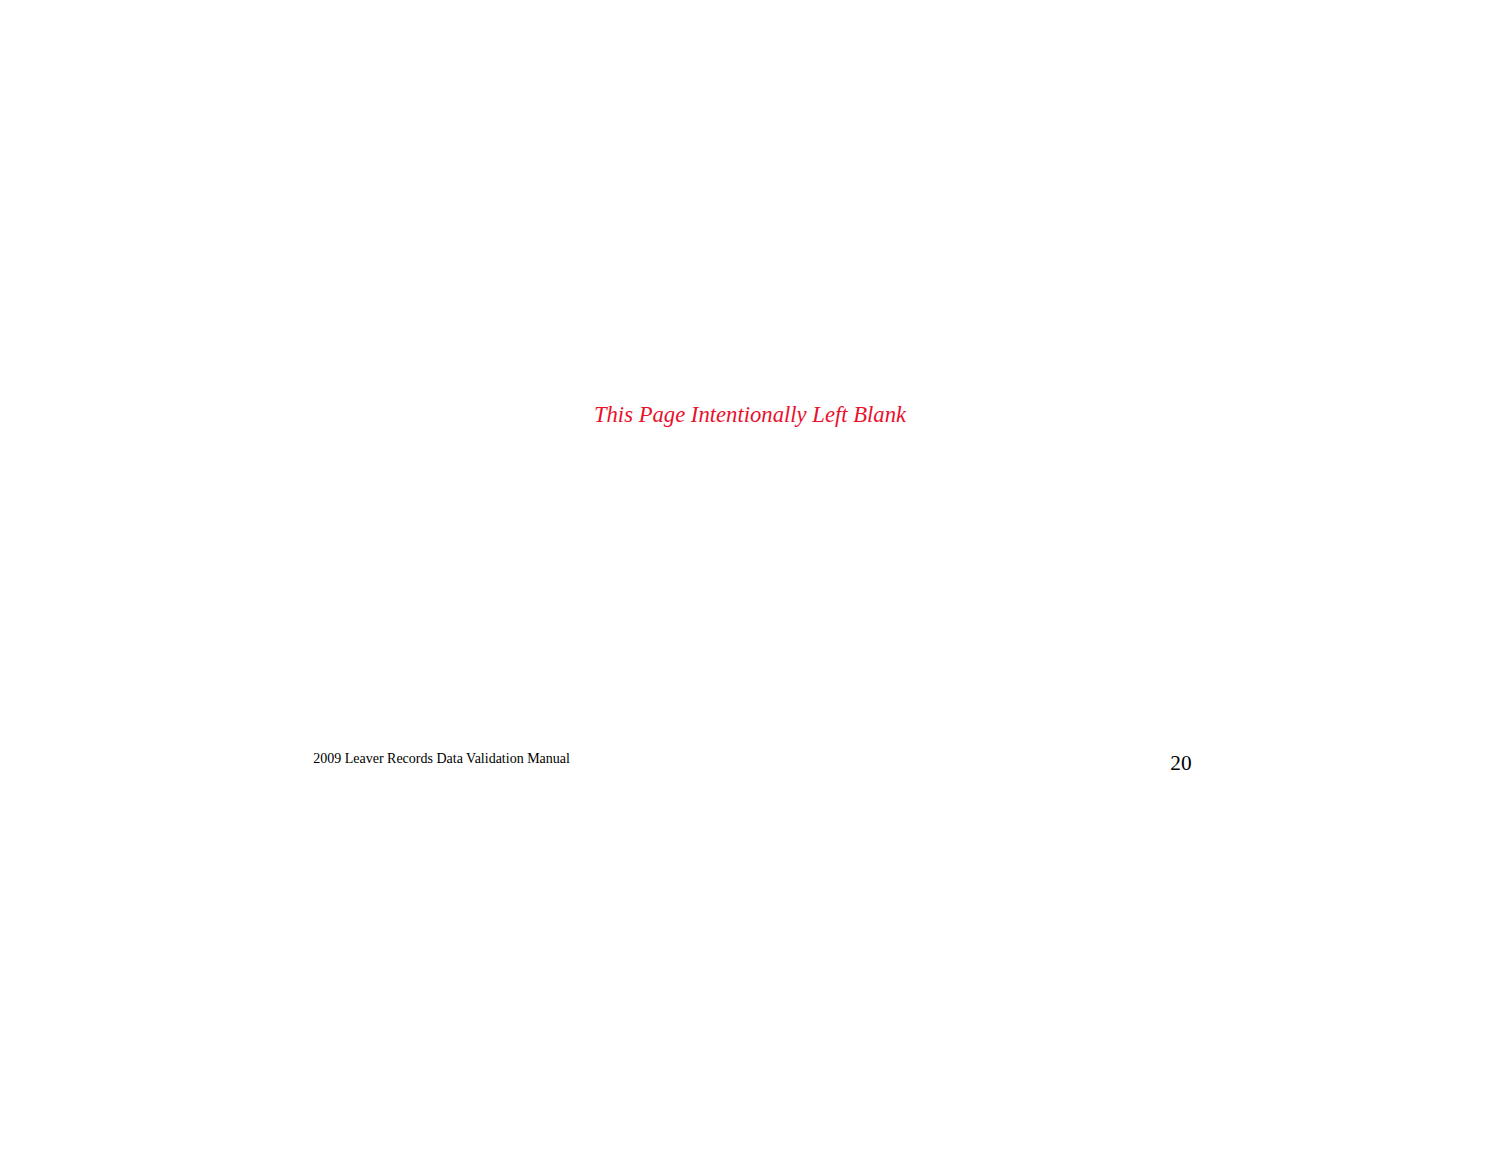This Page Intentionally Left Blank
2009 Leaver Records Data Validation Manual 20